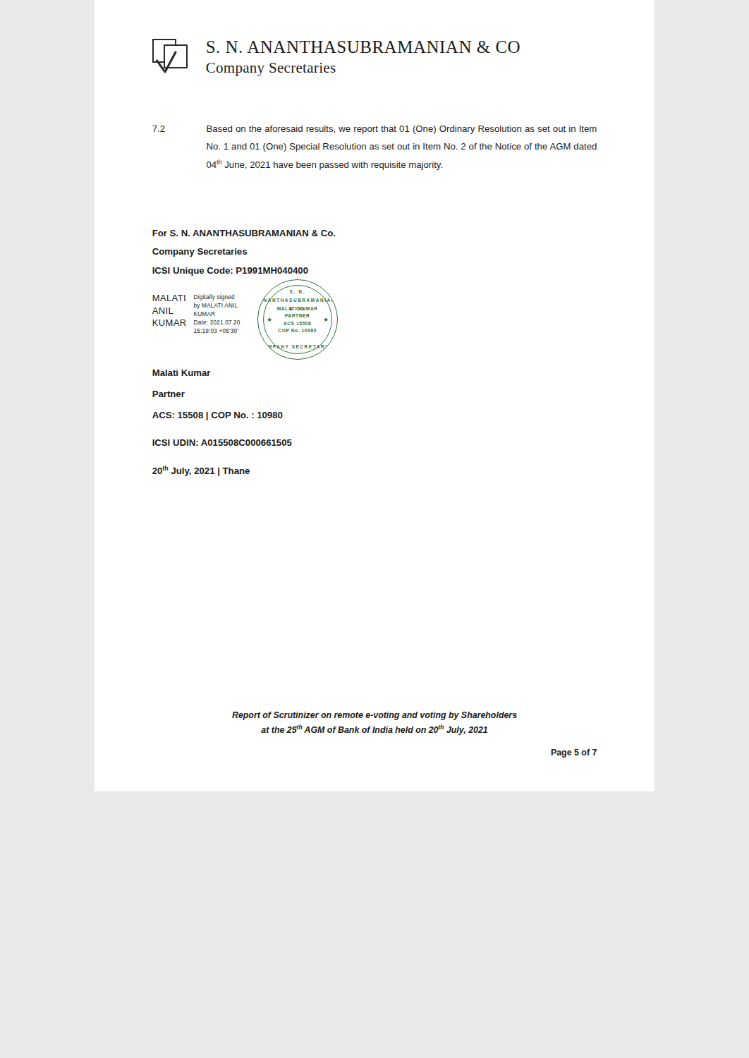S. N. ANANTHASUBRAMANIAN & CO
Company Secretaries
7.2
Based on the aforesaid results, we report that 01 (One) Ordinary Resolution as set out in Item No. 1 and 01 (One) Special Resolution as set out in Item No. 2 of the Notice of the AGM dated 04th June, 2021 have been passed with requisite majority.
For S. N. ANANTHASUBRAMANIAN & Co.
Company Secretaries
ICSI Unique Code: P1991MH040400
MALATI
ANIL
KUMAR
Digitally signed
by MALATI ANIL
KUMAR
Date: 2021.07.20
15:19:03 +05'30'
S. N. ANANTHASUBRAMANIAN & CO
★ ★
MALATI KUMAR
PARTNER
ACS 15508
COP No. 10980
COMPANY SECRETARIES
Malati Kumar
Partner
ACS: 15508 | COP No. : 10980
ICSI UDIN: A015508C000661505
20th July, 2021 | Thane
Report of Scrutinizer on remote e-voting and voting by Shareholders
at the 25th AGM of Bank of India held on 20th July, 2021
Page 5 of 7